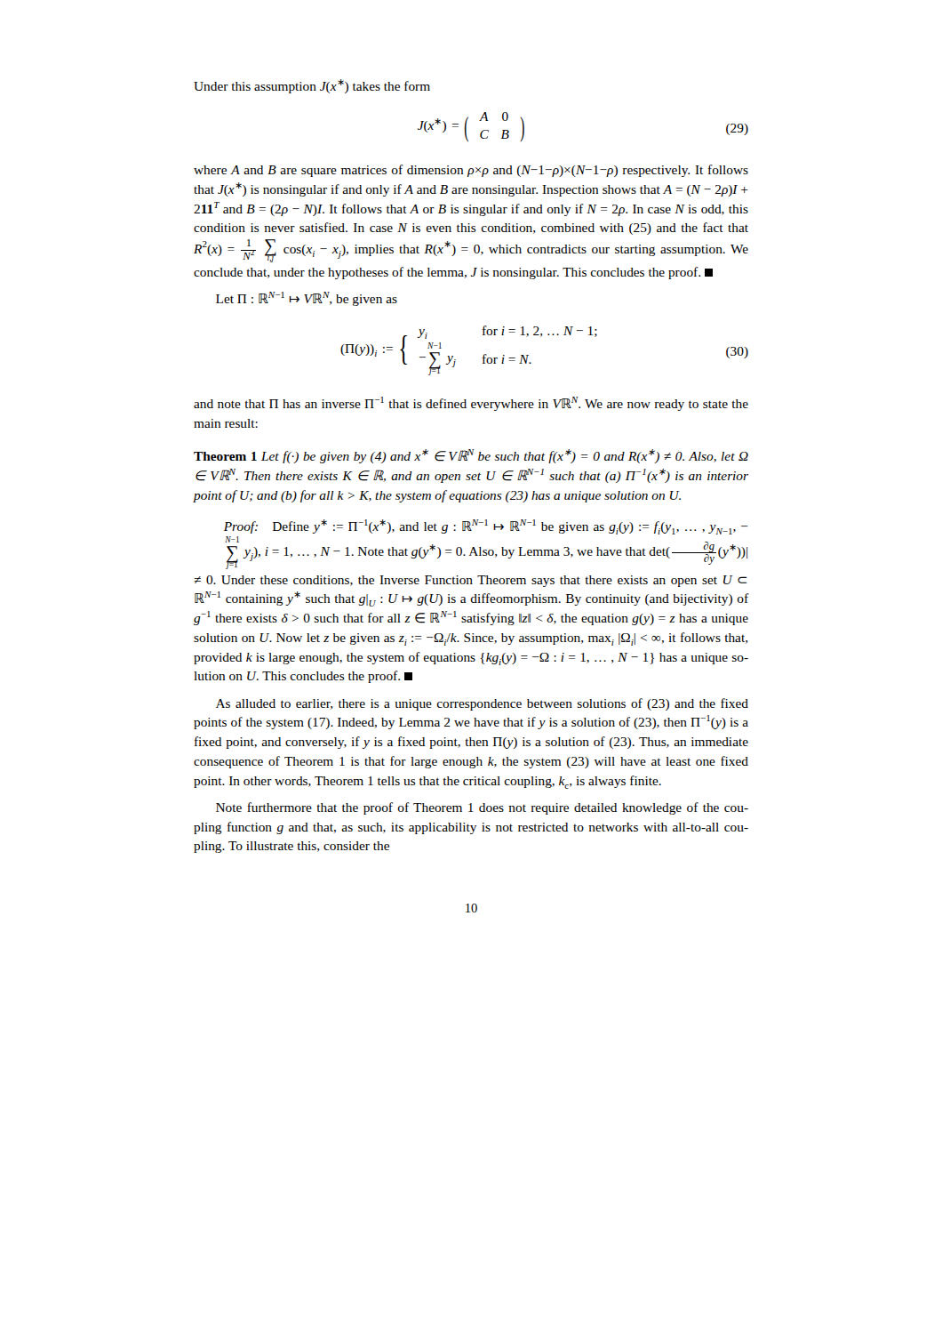Under this assumption J(x∗) takes the form
| J ( x ∗ ) | = | ( / A / 0 / / C / B / ) |
(29)
where A and B are square matrices of dimension ρ×ρ and (N−1−ρ)×(N−1−ρ) respectively. It follows that J(x∗) is nonsingular if and only if A and B are nonsingular. Inspection shows that A = (N − 2ρ)I + 211T and B = (2ρ − N)I. It follows that A or B is singular if and only if N = 2ρ. In case N is odd, this condition is never satisfied. In case N is even this condition, combined with (25) and the fact that R2(x) = 1 N2 ∑i,j cos(xi − xj), implies that R(x∗) = 0, which contradicts our starting assumption. We conclude that, under the hypotheses of the lemma, J is nonsingular. This concludes the proof.
Let Π : ℝN−1 ↦ VℝN, be given as
| (Π( y )) i | := | { / y i / for i = 1, 2, … N − 1; / / − N −1 ∑ j =1 y j / for i = N . / |
(30)
and note that Π has an inverse Π−1 that is defined everywhere in VℝN. We are now ready to state the main result:
Theorem 1 Let f(·) be given by (4) and x∗ ∈ VℝN be such that f(x∗) = 0 and R(x∗) ≠ 0. Also, let Ω ∈ VℝN. Then there exists K ∈ ℝ, and an open set U ∈ ℝN−1 such that (a) Π−1(x∗) is an interior point of U; and (b) for all k > K, the system of equations (23) has a unique solution on U.
Proof: Define y∗ := Π−1(x∗), and let g : ℝN−1 ↦ ℝN−1 be given as gi(y) := fi(y1, … , yN−1, −N−1∑j=1 yj), i = 1, … , N − 1. Note that g(y∗) = 0. Also, by Lemma 3, we have that det(∂g∂y(y∗))| ≠ 0. Under these conditions, the Inverse Function Theorem says that there exists an open set U ⊂ ℝN−1 containing y∗ such that g|U : U ↦ g(U) is a diffeomorphism. By continuity (and bijectivity) of g−1 there exists δ > 0 such that for all z ∈ ℝN−1 satisfying ‖z‖ < δ, the equation g(y) = z has a unique solution on U. Now let z be given as zi := −Ωi/k. Since, by assumption, maxi |Ωi| < ∞, it follows that, provided k is large enough, the system of equations {kgi(y) = −Ω : i = 1, … , N − 1} has a unique solution on U. This concludes the proof.
As alluded to earlier, there is a unique correspondence between solutions of (23) and the fixed points of the system (17). Indeed, by Lemma 2 we have that if y is a solution of (23), then Π−1(y) is a fixed point, and conversely, if y is a fixed point, then Π(y) is a solution of (23). Thus, an immediate consequence of Theorem 1 is that for large enough k, the system (23) will have at least one fixed point. In other words, Theorem 1 tells us that the critical coupling, kc, is always finite.
Note furthermore that the proof of Theorem 1 does not require detailed knowledge of the coupling function g and that, as such, its applicability is not restricted to networks with all-to-all coupling. To illustrate this, consider the
10